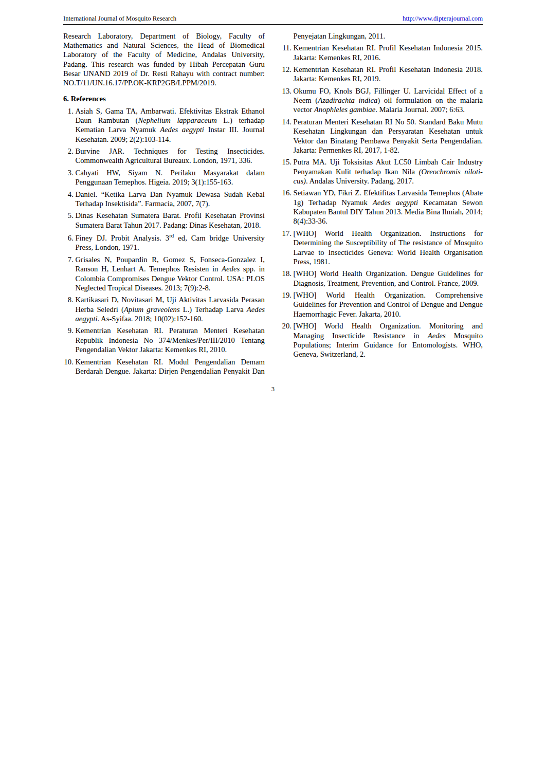International Journal of Mosquito Research http://www.dipterajournal.com
Research Laboratory, Department of Biology, Faculty of Mathematics and Natural Sciences, the Head of Biomedical Laboratory of the Faculty of Medicine, Andalas University, Padang. This research was funded by Hibah Percepatan Guru Besar UNAND 2019 of Dr. Resti Rahayu with contract number: NO.T/11/UN.16.17/PP.OK-KRP2GB/LPPM/2019.
6. References
Asiah S, Gama TA, Ambarwati. Efektivitas Ekstrak Ethanol Daun Rambutan (Nephelium lapparaceum L.) terhadap Kematian Larva Nyamuk Aedes aegypti Instar III. Journal Kesehatan. 2009; 2(2):103-114.
Burvine JAR. Techniques for Testing Insecticides. Commonwealth Agricultural Bureaux. London, 1971, 336.
Cahyati HW, Siyam N. Perilaku Masyarakat dalam Penggunaan Temephos. Higeia. 2019; 3(1):155-163.
Daniel. “Ketika Larva Dan Nyamuk Dewasa Sudah Kebal Terhadap Insektisida”. Farmacia, 2007, 7(7).
Dinas Kesehatan Sumatera Barat. Profil Kesehatan Provinsi Sumatera Barat Tahun 2017. Padang: Dinas Kesehatan, 2018.
Finey DJ. Probit Analysis. 3rd ed, Cam bridge University Press, London, 1971.
Grisales N, Poupardin R, Gomez S, Fonseca-Gonzalez I, Ranson H, Lenhart A. Temephos Resisten in Aedes spp. in Colombia Compromises Dengue Vektor Control. USA: PLOS Neglected Tropical Diseases. 2013; 7(9):2-8.
Kartikasari D, Novitasari M, Uji Aktivitas Larvasida Perasan Herba Seledri (Apium graveolens L.) Terhadap Larva Aedes aegypti. As-Syifaa. 2018; 10(02):152-160.
Kementrian Kesehatan RI. Peraturan Menteri Kesehatan Republik Indonesia No 374/Menkes/Per/III/2010 Tentang Pengendalian Vektor Jakarta: Kemenkes RI, 2010.
Kementrian Kesehatan RI. Modul Pengendalian Demam Berdarah Dengue. Jakarta: Dirjen Pengendalian Penyakit Dan Penyejatan Lingkungan, 2011.
Kementrian Kesehatan RI. Profil Kesehatan Indonesia 2015. Jakarta: Kemenkes RI, 2016.
Kementrian Kesehatan RI. Profil Kesehatan Indonesia 2018. Jakarta: Kemenkes RI, 2019.
Okumu FO, Knols BGJ, Fillinger U. Larvicidal Effect of a Neem (Azadirachta indica) oil formulation on the malaria vector Anophleles gambiae. Malaria Journal. 2007; 6:63.
Peraturan Menteri Kesehatan RI No 50. Standard Baku Mutu Kesehatan Lingkungan dan Persyaratan Kesehatan untuk Vektor dan Binatang Pembawa Penyakit Serta Pengendalian. Jakarta: Permenkes RI, 2017, 1-82.
Putra MA. Uji Toksisitas Akut LC50 Limbah Cair Industry Penyamakan Kulit terhadap Ikan Nila (Oreochromis niloticus). Andalas University. Padang, 2017.
Setiawan YD, Fikri Z. Efektifitas Larvasida Temephos (Abate 1g) Terhadap Nyamuk Aedes aegypti Kecamatan Sewon Kabupaten Bantul DIY Tahun 2013. Media Bina Ilmiah, 2014; 8(4):33-36.
[WHO] World Health Organization. Instructions for Determining the Susceptibility of The resistance of Mosquito Larvae to Insecticides Geneva: World Health Organisation Press, 1981.
[WHO] World Health Organization. Dengue Guidelines for Diagnosis, Treatment, Prevention, and Control. France, 2009.
[WHO] World Health Organization. Comprehensive Guidelines for Prevention and Control of Dengue and Dengue Haemorrhagic Fever. Jakarta, 2010.
[WHO] World Health Organization. Monitoring and Managing Insecticide Resistance in Aedes Mosquito Populations; Interim Guidance for Entomologists. WHO, Geneva, Switzerland, 2.
3